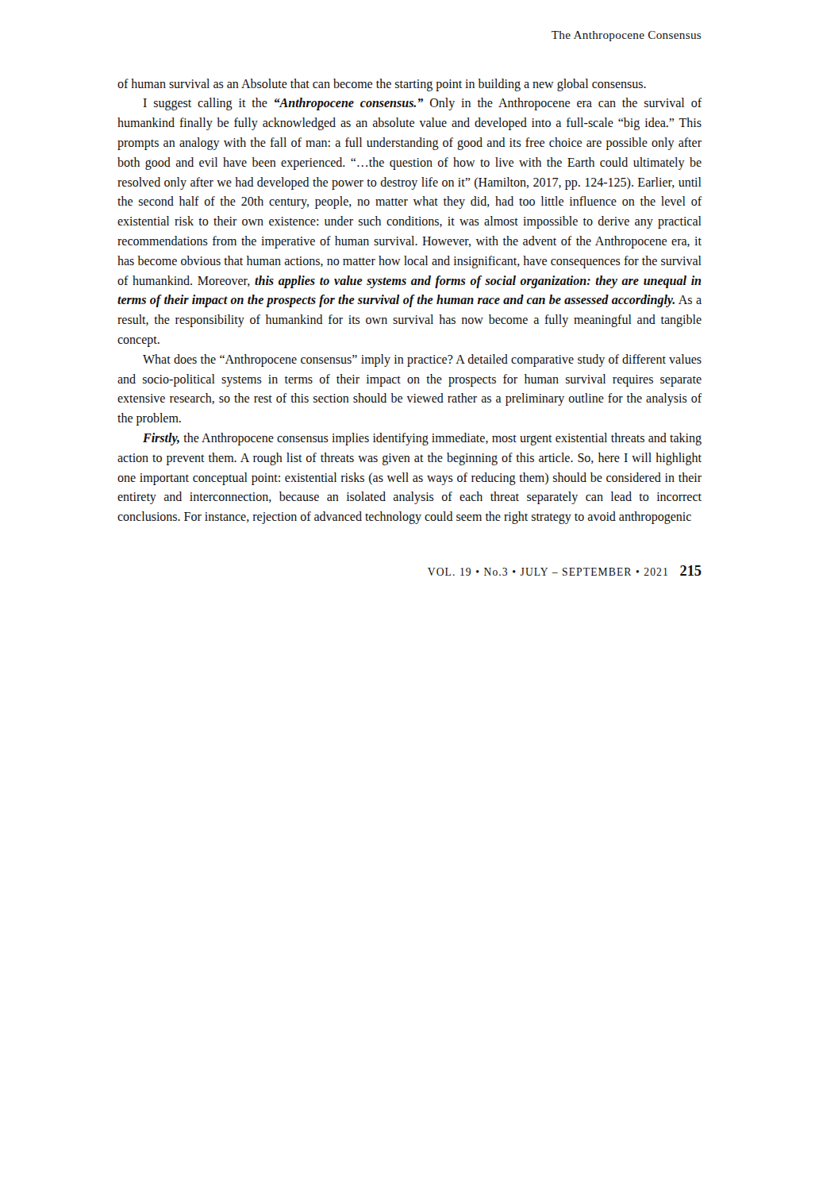The Anthropocene Consensus
of human survival as an Absolute that can become the starting point in building a new global consensus.
I suggest calling it the “Anthropocene consensus.” Only in the Anthropocene era can the survival of humankind finally be fully acknowledged as an absolute value and developed into a full-scale “big idea.” This prompts an analogy with the fall of man: a full understanding of good and its free choice are possible only after both good and evil have been experienced. “…the question of how to live with the Earth could ultimately be resolved only after we had developed the power to destroy life on it” (Hamilton, 2017, pp. 124-125). Earlier, until the second half of the 20th century, people, no matter what they did, had too little influence on the level of existential risk to their own existence: under such conditions, it was almost impossible to derive any practical recommendations from the imperative of human survival. However, with the advent of the Anthropocene era, it has become obvious that human actions, no matter how local and insignificant, have consequences for the survival of humankind. Moreover, this applies to value systems and forms of social organization: they are unequal in terms of their impact on the prospects for the survival of the human race and can be assessed accordingly. As a result, the responsibility of humankind for its own survival has now become a fully meaningful and tangible concept.
What does the “Anthropocene consensus” imply in practice? A detailed comparative study of different values and socio-political systems in terms of their impact on the prospects for human survival requires separate extensive research, so the rest of this section should be viewed rather as a preliminary outline for the analysis of the problem.
Firstly, the Anthropocene consensus implies identifying immediate, most urgent existential threats and taking action to prevent them. A rough list of threats was given at the beginning of this article. So, here I will highlight one important conceptual point: existential risks (as well as ways of reducing them) should be considered in their entirety and interconnection, because an isolated analysis of each threat separately can lead to incorrect conclusions. For instance, rejection of advanced technology could seem the right strategy to avoid anthropogenic
VOL. 19 • No.3 • JULY – SEPTEMBER • 2021 215